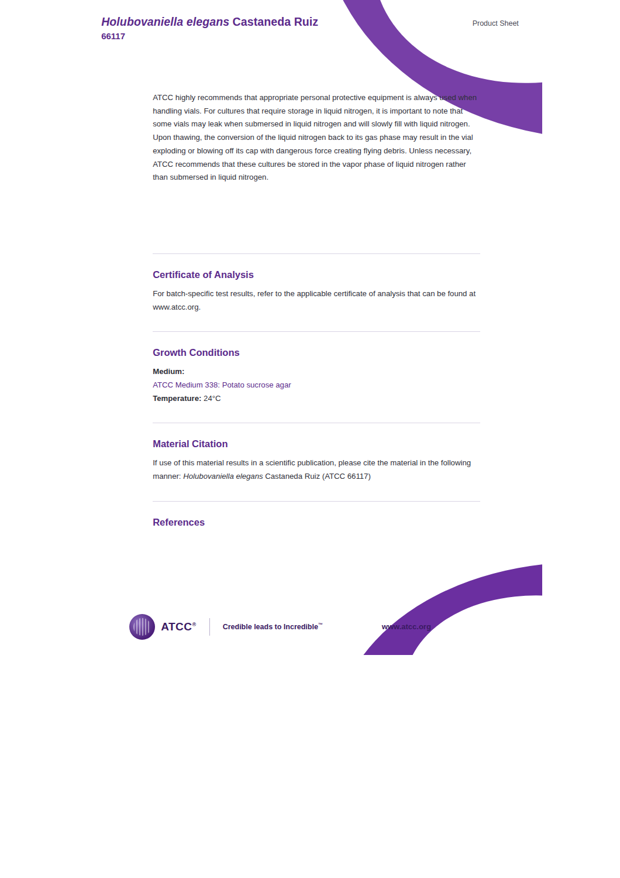Holubovaniella elegans Castaneda Ruiz
66117
Product Sheet
ATCC highly recommends that appropriate personal protective equipment is always used when handling vials. For cultures that require storage in liquid nitrogen, it is important to note that some vials may leak when submersed in liquid nitrogen and will slowly fill with liquid nitrogen. Upon thawing, the conversion of the liquid nitrogen back to its gas phase may result in the vial exploding or blowing off its cap with dangerous force creating flying debris. Unless necessary, ATCC recommends that these cultures be stored in the vapor phase of liquid nitrogen rather than submersed in liquid nitrogen.
Certificate of Analysis
For batch-specific test results, refer to the applicable certificate of analysis that can be found at www.atcc.org.
Growth Conditions
Medium:
ATCC Medium 338: Potato sucrose agar
Temperature: 24°C
Material Citation
If use of this material results in a scientific publication, please cite the material in the following manner: Holubovaniella elegans Castaneda Ruiz (ATCC 66117)
References
ATCC®
Credible leads to Incredible™
www.atcc.org
Page 2 of 5